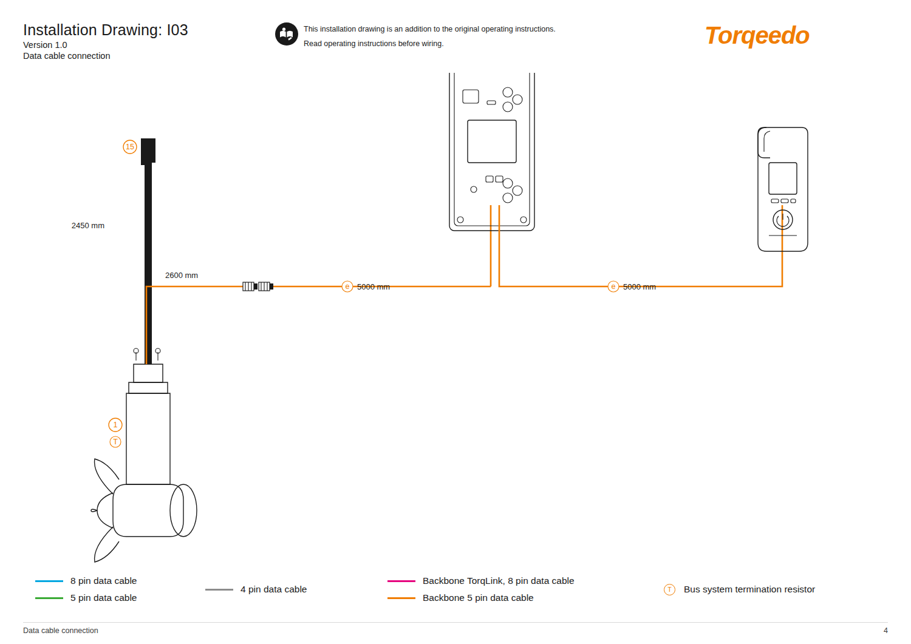Installation Drawing: I03
Version 1.0
Data cable connection
This installation drawing is an addition to the original operating instructions.
Read operating instructions before wiring.
Torqeedo 1 T 15 2450 mm 2600 mm e 5000 mm 3 e 5000 mm 4 T
8 pin data cable
5 pin data cable
4 pin data cable
Backbone TorqLink, 8 pin data cable
Backbone 5 pin data cable
TBus system termination resistor
Data cable connection 4